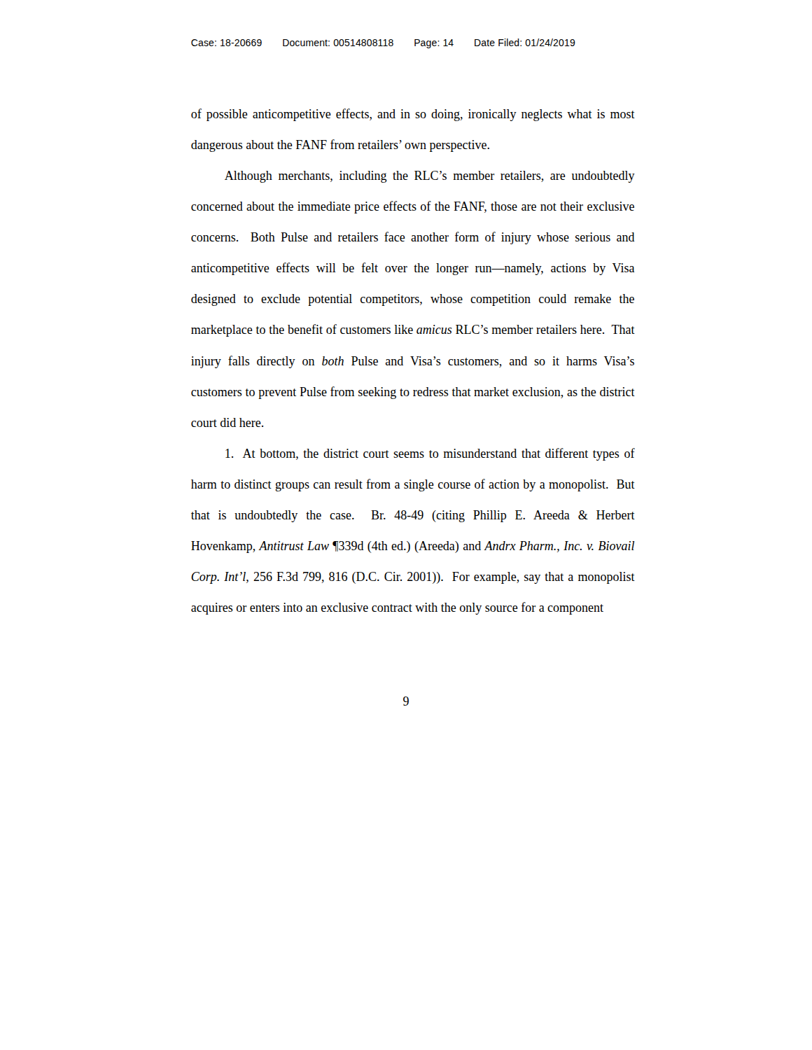Case: 18-20669 Document: 00514808118 Page: 14 Date Filed: 01/24/2019
of possible anticompetitive effects, and in so doing, ironically neglects what is most dangerous about the FANF from retailers’ own perspective.
Although merchants, including the RLC’s member retailers, are undoubtedly concerned about the immediate price effects of the FANF, those are not their exclusive concerns. Both Pulse and retailers face another form of injury whose serious and anticompetitive effects will be felt over the longer run—namely, actions by Visa designed to exclude potential competitors, whose competition could remake the marketplace to the benefit of customers like amicus RLC’s member retailers here. That injury falls directly on both Pulse and Visa’s customers, and so it harms Visa’s customers to prevent Pulse from seeking to redress that market exclusion, as the district court did here.
1. At bottom, the district court seems to misunderstand that different types of harm to distinct groups can result from a single course of action by a monopolist. But that is undoubtedly the case. Br. 48-49 (citing Phillip E. Areeda & Herbert Hovenkamp, Antitrust Law ¶339d (4th ed.) (Areeda) and Andrx Pharm., Inc. v. Biovail Corp. Int’l, 256 F.3d 799, 816 (D.C. Cir. 2001)). For example, say that a monopolist acquires or enters into an exclusive contract with the only source for a component
9